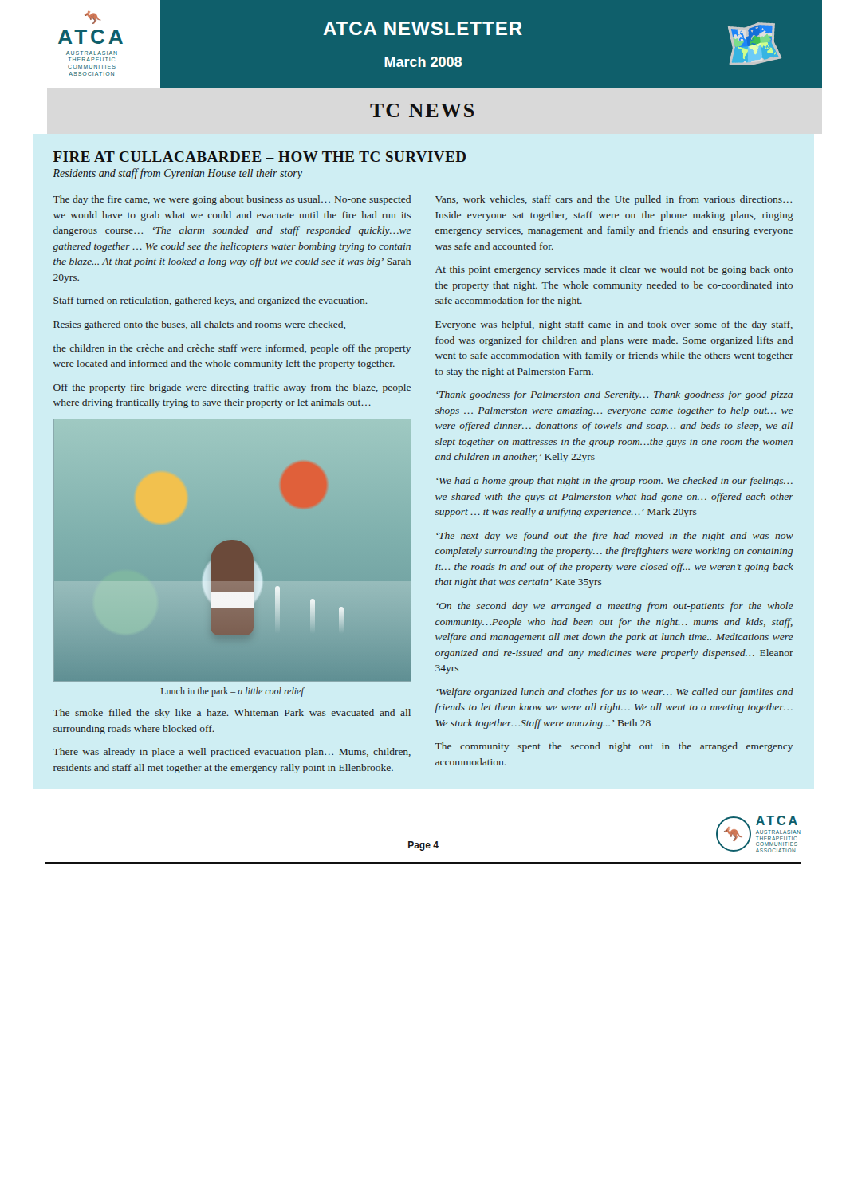🦘
ATCA
Australasian
Therapeutic
Communities
Association
ATCA NEWSLETTER
March 2008
🗺️
TC NEWS
FIRE AT CULLACABARDEE – HOW THE TC SURVIVED
Residents and staff from Cyrenian House tell their story
The day the fire came, we were going about business as usual… No-one suspected we would have to grab what we could and evacuate until the fire had run its dangerous course… ‘The alarm sounded and staff responded quickly…we gathered together … We could see the helicopters water bombing trying to contain the blaze... At that point it looked a long way off but we could see it was big’ Sarah 20yrs.
Staff turned on reticulation, gathered keys, and organized the evacuation.
Resies gathered onto the buses, all chalets and rooms were checked,
the children in the crèche and crèche staff were informed, people off the property were located and informed and the whole community left the property together.
Off the property fire brigade were directing traffic away from the blaze, people where driving frantically trying to save their property or let animals out…
Lunch in the park – a little cool relief
The smoke filled the sky like a haze. Whiteman Park was evacuated and all surrounding roads where blocked off.
There was already in place a well practiced evacuation plan… Mums, children, residents and staff all met together at the emergency rally point in Ellenbrooke.
Vans, work vehicles, staff cars and the Ute pulled in from various directions… Inside everyone sat together, staff were on the phone making plans, ringing emergency services, management and family and friends and ensuring everyone was safe and accounted for.
At this point emergency services made it clear we would not be going back onto the property that night. The whole community needed to be co-coordinated into safe accommodation for the night.
Everyone was helpful, night staff came in and took over some of the day staff, food was organized for children and plans were made. Some organized lifts and went to safe accommodation with family or friends while the others went together to stay the night at Palmerston Farm.
‘Thank goodness for Palmerston and Serenity… Thank goodness for good pizza shops … Palmerston were amazing… everyone came together to help out… we were offered dinner… donations of towels and soap… and beds to sleep, we all slept together on mattresses in the group room…the guys in one room the women and children in another,’ Kelly 22yrs
‘We had a home group that night in the group room. We checked in our feelings…we shared with the guys at Palmerston what had gone on… offered each other support … it was really a unifying experience…’ Mark 20yrs
‘The next day we found out the fire had moved in the night and was now completely surrounding the property… the firefighters were working on containing it… the roads in and out of the property were closed off... we weren’t going back that night that was certain’ Kate 35yrs
‘On the second day we arranged a meeting from out-patients for the whole community…People who had been out for the night… mums and kids, staff, welfare and management all met down the park at lunch time.. Medications were organized and re-issued and any medicines were properly dispensed… Eleanor 34yrs
‘Welfare organized lunch and clothes for us to wear… We called our families and friends to let them know we were all right… We all went to a meeting together… We stuck together…Staff were amazing...’ Beth 28
The community spent the second night out in the arranged emergency accommodation.
Page 4
🦘
ATCA
Australasian
Therapeutic
Communities
Association